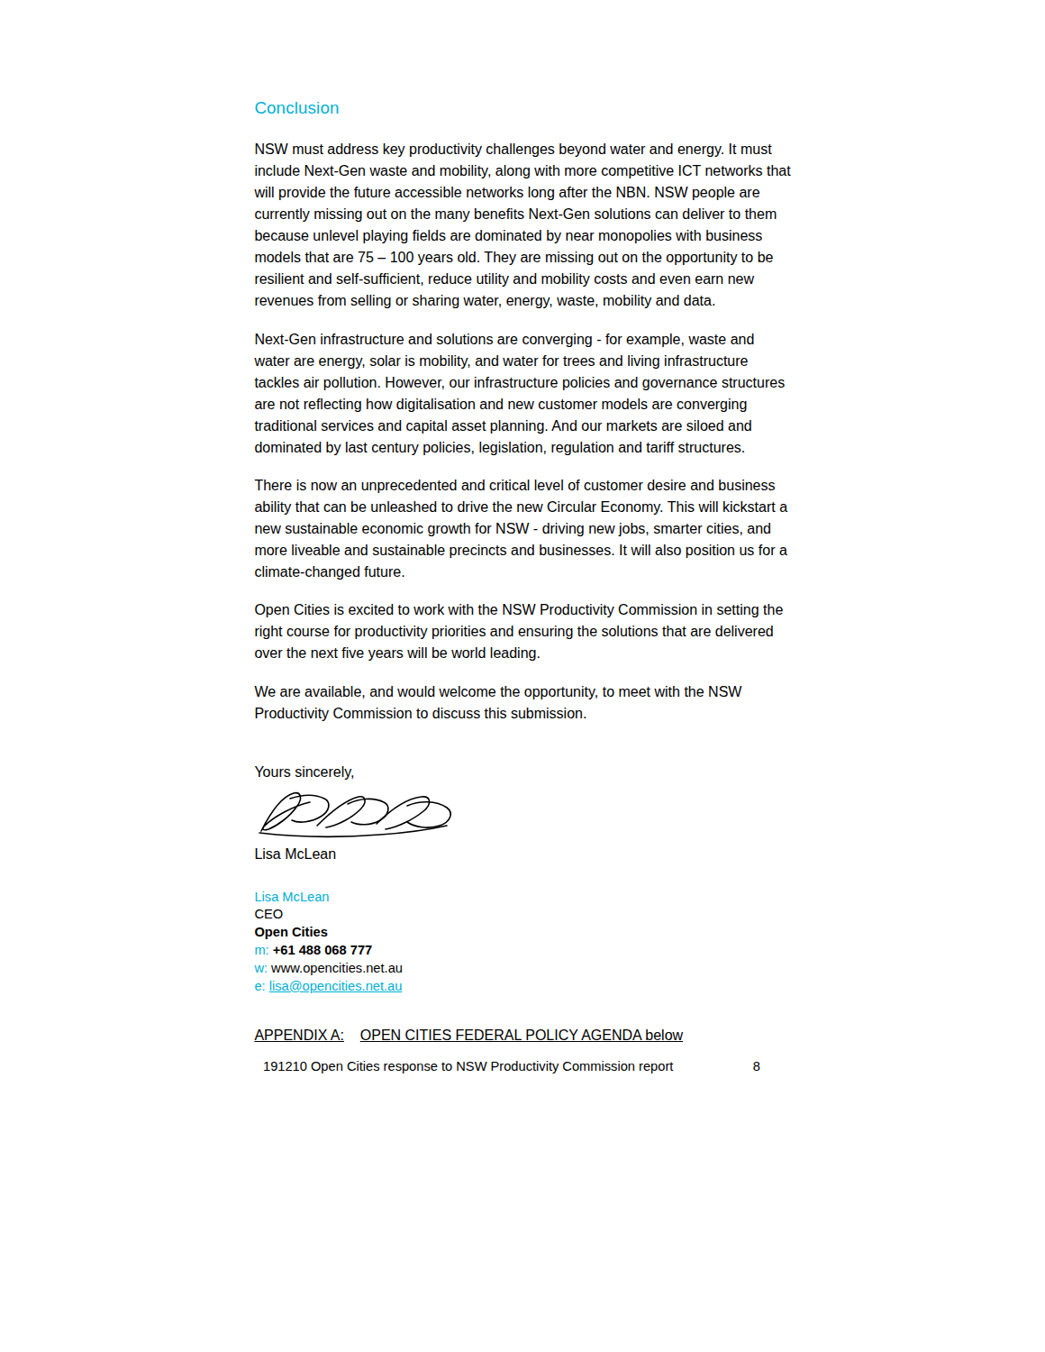Conclusion
NSW must address key productivity challenges beyond water and energy. It must include Next-Gen waste and mobility, along with more competitive ICT networks that will provide the future accessible networks long after the NBN. NSW people are currently missing out on the many benefits Next-Gen solutions can deliver to them because unlevel playing fields are dominated by near monopolies with business models that are 75 – 100 years old. They are missing out on the opportunity to be resilient and self-sufficient, reduce utility and mobility costs and even earn new revenues from selling or sharing water, energy, waste, mobility and data.
Next-Gen infrastructure and solutions are converging - for example, waste and water are energy, solar is mobility, and water for trees and living infrastructure tackles air pollution. However, our infrastructure policies and governance structures are not reflecting how digitalisation and new customer models are converging traditional services and capital asset planning. And our markets are siloed and dominated by last century policies, legislation, regulation and tariff structures.
There is now an unprecedented and critical level of customer desire and business ability that can be unleashed to drive the new Circular Economy. This will kickstart a new sustainable economic growth for NSW - driving new jobs, smarter cities, and more liveable and sustainable precincts and businesses. It will also position us for a climate-changed future.
Open Cities is excited to work with the NSW Productivity Commission in setting the right course for productivity priorities and ensuring the solutions that are delivered over the next five years will be world leading.
We are available, and would welcome the opportunity, to meet with the NSW Productivity Commission to discuss this submission.
Yours sincerely,
Lisa McLean
Lisa McLean
CEO
Open Cities
m: +61 488 068 777
w: www.opencities.net.au
e: lisa@opencities.net.au
APPENDIX A: OPEN CITIES FEDERAL POLICY AGENDA below
191210 Open Cities response to NSW Productivity Commission report 8